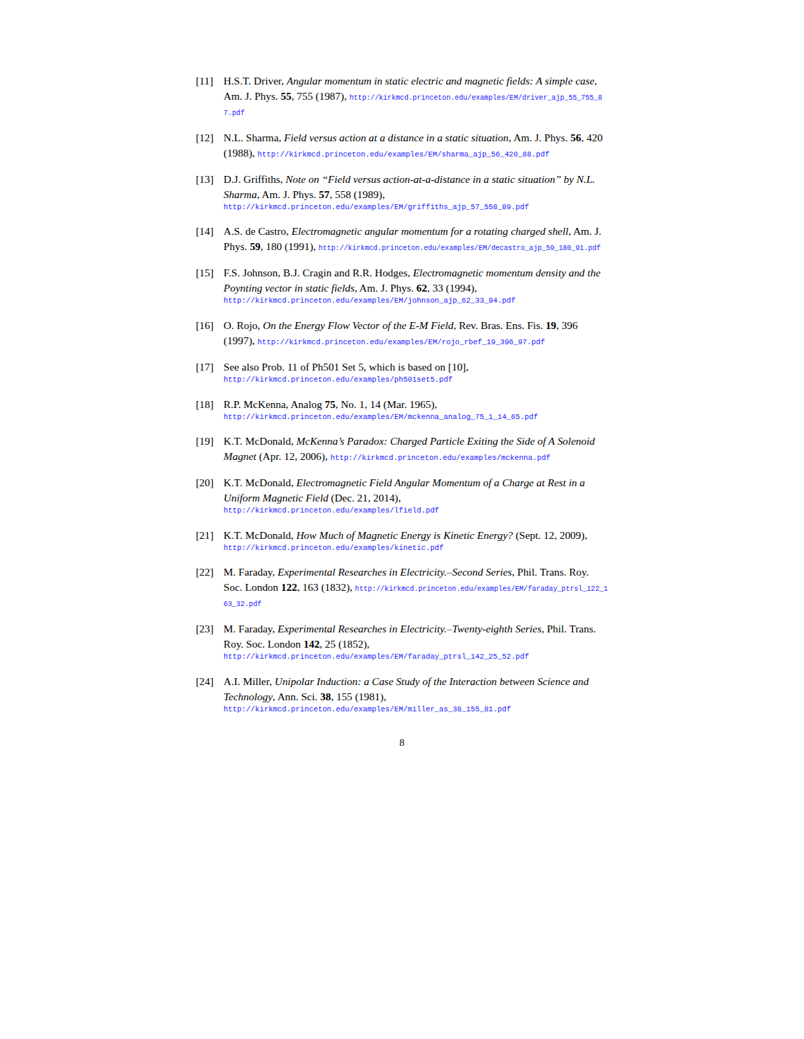[11] H.S.T. Driver, Angular momentum in static electric and magnetic fields: A simple case, Am. J. Phys. 55, 755 (1987), http://kirkmcd.princeton.edu/examples/EM/driver_ajp_55_755_87.pdf
[12] N.L. Sharma, Field versus action at a distance in a static situation, Am. J. Phys. 56, 420 (1988), http://kirkmcd.princeton.edu/examples/EM/sharma_ajp_56_420_88.pdf
[13] D.J. Griffiths, Note on “Field versus action-at-a-distance in a static situation” by N.L. Sharma, Am. J. Phys. 57, 558 (1989),
http://kirkmcd.princeton.edu/examples/EM/griffiths_ajp_57_558_89.pdf
[14] A.S. de Castro, Electromagnetic angular momentum for a rotating charged shell, Am. J. Phys. 59, 180 (1991), http://kirkmcd.princeton.edu/examples/EM/decastro_ajp_59_180_91.pdf
[15] F.S. Johnson, B.J. Cragin and R.R. Hodges, Electromagnetic momentum density and the Poynting vector in static fields, Am. J. Phys. 62, 33 (1994),
http://kirkmcd.princeton.edu/examples/EM/johnson_ajp_62_33_94.pdf
[16] O. Rojo, On the Energy Flow Vector of the E-M Field, Rev. Bras. Ens. Fis. 19, 396 (1997), http://kirkmcd.princeton.edu/examples/EM/rojo_rbef_19_396_97.pdf
[17] See also Prob. 11 of Ph501 Set 5, which is based on [10],
http://kirkmcd.princeton.edu/examples/ph501set5.pdf
[18] R.P. McKenna, Analog 75, No. 1, 14 (Mar. 1965),
http://kirkmcd.princeton.edu/examples/EM/mckenna_analog_75_1_14_65.pdf
[19] K.T. McDonald, McKenna’s Paradox: Charged Particle Exiting the Side of A Solenoid Magnet (Apr. 12, 2006), http://kirkmcd.princeton.edu/examples/mckenna.pdf
[20] K.T. McDonald, Electromagnetic Field Angular Momentum of a Charge at Rest in a Uniform Magnetic Field (Dec. 21, 2014),
http://kirkmcd.princeton.edu/examples/lfield.pdf
[21] K.T. McDonald, How Much of Magnetic Energy is Kinetic Energy? (Sept. 12, 2009),
http://kirkmcd.princeton.edu/examples/kinetic.pdf
[22] M. Faraday, Experimental Researches in Electricity.–Second Series, Phil. Trans. Roy. Soc. London 122, 163 (1832), http://kirkmcd.princeton.edu/examples/EM/faraday_ptrsl_122_163_32.pdf
[23] M. Faraday, Experimental Researches in Electricity.–Twenty-eighth Series, Phil. Trans. Roy. Soc. London 142, 25 (1852),
http://kirkmcd.princeton.edu/examples/EM/faraday_ptrsl_142_25_52.pdf
[24] A.I. Miller, Unipolar Induction: a Case Study of the Interaction between Science and Technology, Ann. Sci. 38, 155 (1981),
http://kirkmcd.princeton.edu/examples/EM/miller_as_38_155_81.pdf
8